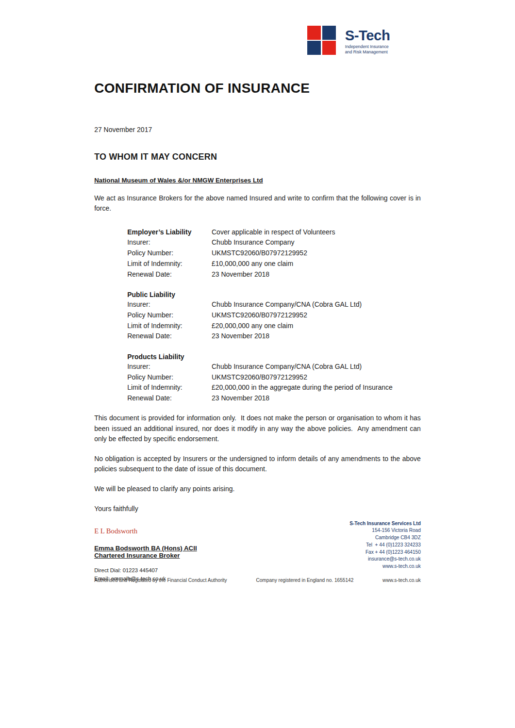S-Tech
Independent Insurance
and Risk Management
CONFIRMATION OF INSURANCE
27 November 2017
TO WHOM IT MAY CONCERN
National Museum of Wales &/or NMGW Enterprises Ltd
We act as Insurance Brokers for the above named Insured and write to confirm that the following cover is in force.
| Employer’s Liability | Cover applicable in respect of Volunteers |
| Insurer: | Chubb Insurance Company |
| Policy Number: | UKMSTC92060/B07972129952 |
| Limit of Indemnity: | £10,000,000 any one claim |
| Renewal Date: | 23 November 2018 |
Public Liability
| Insurer: | Chubb Insurance Company/CNA (Cobra GAL Ltd) |
| Policy Number: | UKMSTC92060/B07972129952 |
| Limit of Indemnity: | £20,000,000 any one claim |
| Renewal Date: | 23 November 2018 |
Products Liability
| Insurer: | Chubb Insurance Company/CNA (Cobra GAL Ltd) |
| Policy Number: | UKMSTC92060/B07972129952 |
| Limit of Indemnity: | £20,000,000 in the aggregate during the period of Insurance |
| Renewal Date: | 23 November 2018 |
This document is provided for information only. It does not make the person or organisation to whom it has been issued an additional insured, nor does it modify in any way the above policies. Any amendment can only be effected by specific endorsement.
No obligation is accepted by Insurers or the undersigned to inform details of any amendments to the above policies subsequent to the date of issue of this document.
We will be pleased to clarify any points arising.
Yours faithfully
E L Bodsworth
Emma Bodsworth BA (Hons) ACII Chartered Insurance Broker
Direct Dial: 01223 445407
Email: emmalb@s-tech.co.uk
S-Tech Insurance Services Ltd
154-156 Victoria Road
Cambridge CB4 3DZ
Tel + 44 (0)1223 324233
Fax + 44 (0)1223 464150
insurance@s-tech.co.uk
www.s-tech.co.uk
Authorised and Regulated by the Financial Conduct Authority Company registered in England no. 1655142 www.s-tech.co.uk